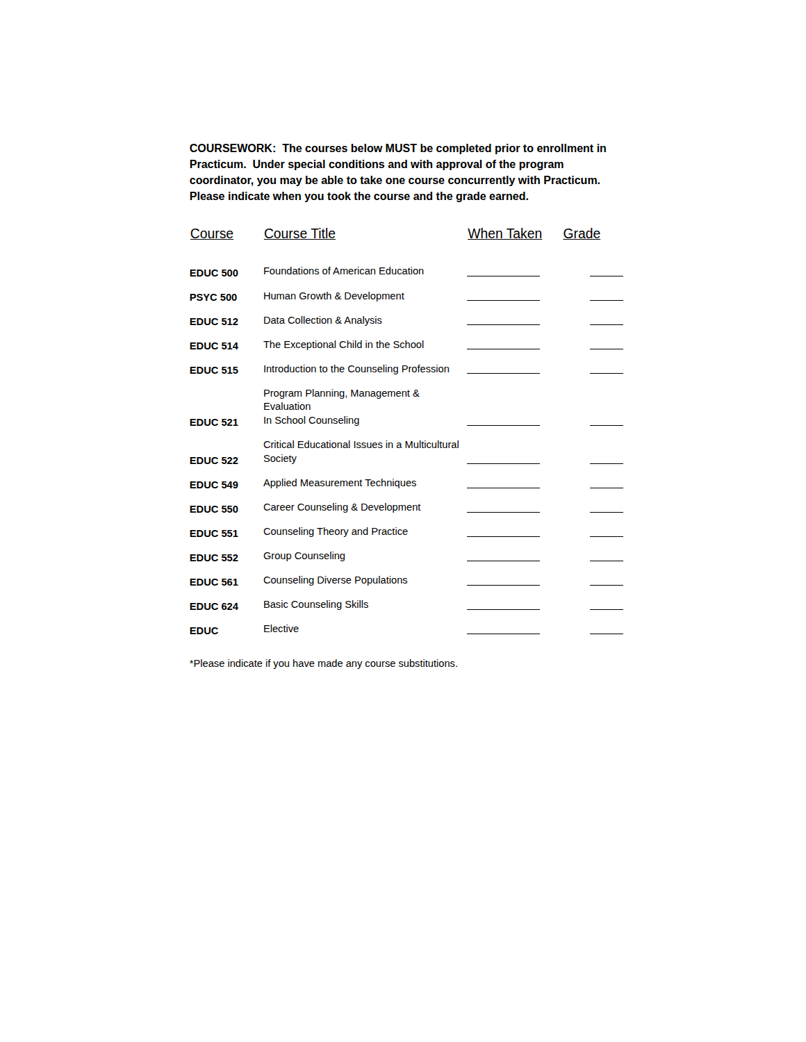COURSEWORK: The courses below MUST be completed prior to enrollment in Practicum. Under special conditions and with approval of the program coordinator, you may be able to take one course concurrently with Practicum. Please indicate when you took the course and the grade earned.
| Course | Course Title | When Taken | Grade |
| --- | --- | --- | --- |
| EDUC 500 | Foundations of American Education | | |
| PSYC 500 | Human Growth & Development | | |
| EDUC 512 | Data Collection & Analysis | | |
| EDUC 514 | The Exceptional Child in the School | | |
| EDUC 515 | Introduction to the Counseling Profession | | |
| EDUC 521 | Program Planning, Management & Evaluation In School Counseling | | |
| EDUC 522 | Critical Educational Issues in a Multicultural Society | | |
| EDUC 549 | Applied Measurement Techniques | | |
| EDUC 550 | Career Counseling & Development | | |
| EDUC 551 | Counseling Theory and Practice | | |
| EDUC 552 | Group Counseling | | |
| EDUC 561 | Counseling Diverse Populations | | |
| EDUC 624 | Basic Counseling Skills | | |
| EDUC | Elective | | |
*Please indicate if you have made any course substitutions.